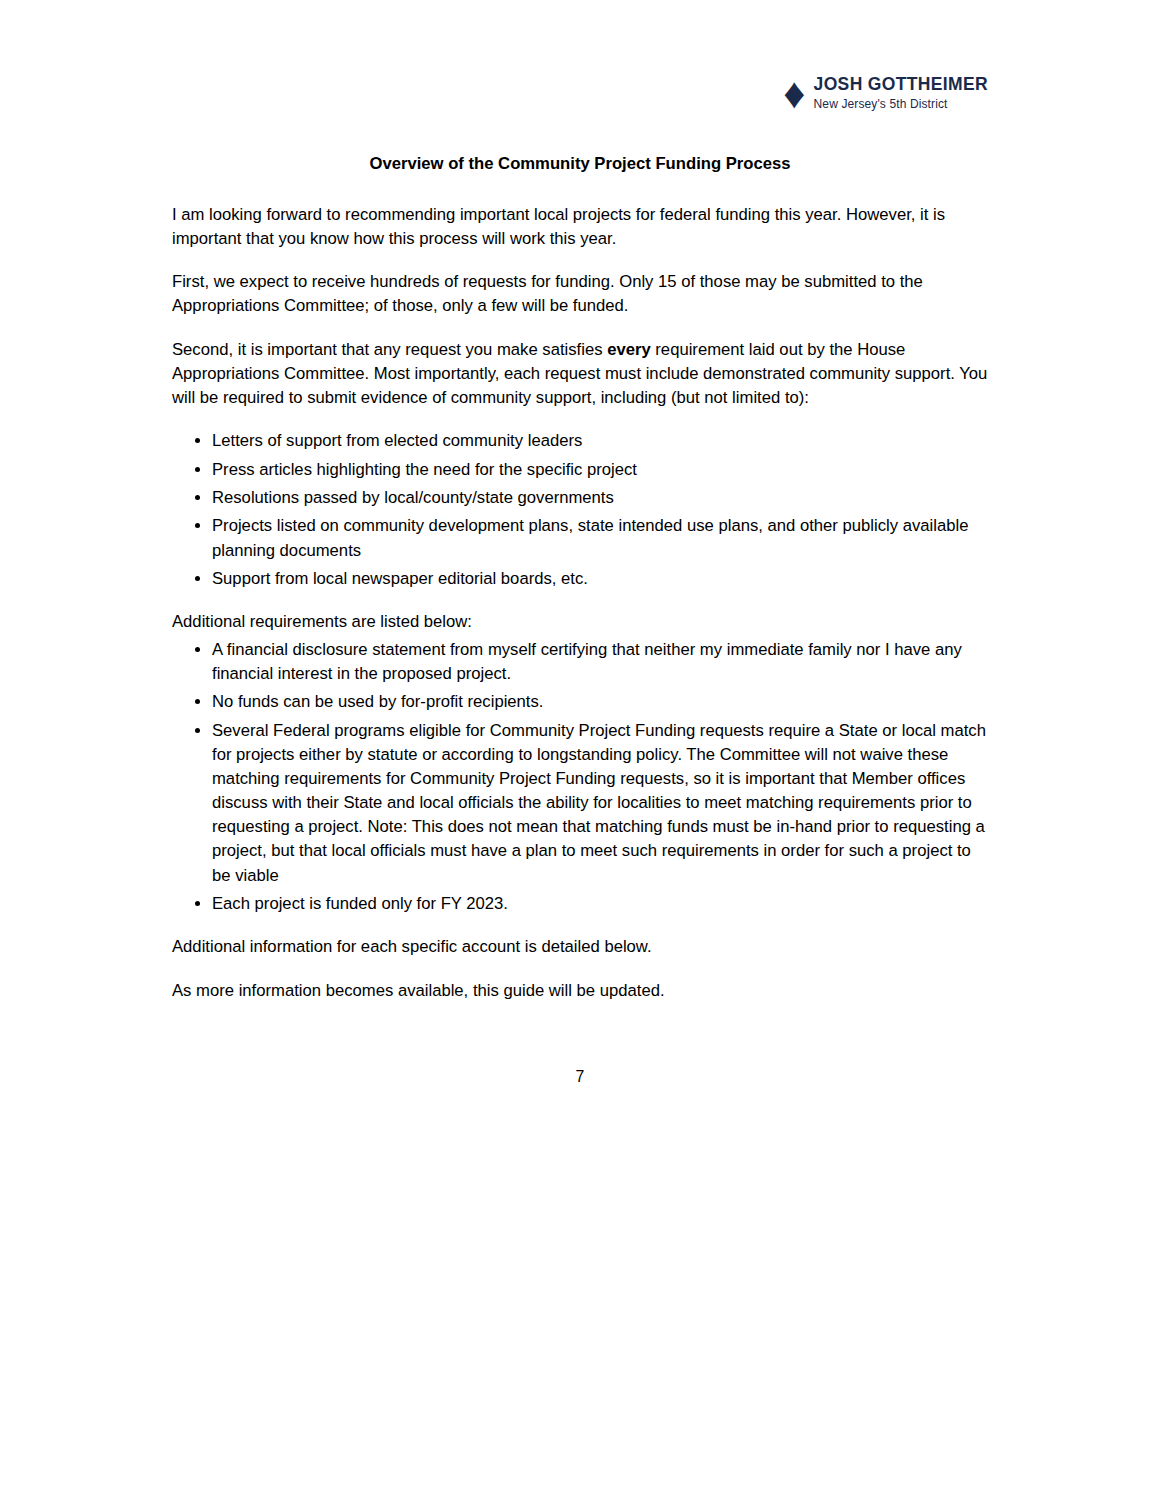♦ JOSH GOTTHEIMER
New Jersey's 5th District
Overview of the Community Project Funding Process
I am looking forward to recommending important local projects for federal funding this year. However, it is important that you know how this process will work this year.
First, we expect to receive hundreds of requests for funding. Only 15 of those may be submitted to the Appropriations Committee; of those, only a few will be funded.
Second, it is important that any request you make satisfies every requirement laid out by the House Appropriations Committee. Most importantly, each request must include demonstrated community support. You will be required to submit evidence of community support, including (but not limited to):
Letters of support from elected community leaders
Press articles highlighting the need for the specific project
Resolutions passed by local/county/state governments
Projects listed on community development plans, state intended use plans, and other publicly available planning documents
Support from local newspaper editorial boards, etc.
Additional requirements are listed below:
A financial disclosure statement from myself certifying that neither my immediate family nor I have any financial interest in the proposed project.
No funds can be used by for-profit recipients.
Several Federal programs eligible for Community Project Funding requests require a State or local match for projects either by statute or according to longstanding policy. The Committee will not waive these matching requirements for Community Project Funding requests, so it is important that Member offices discuss with their State and local officials the ability for localities to meet matching requirements prior to requesting a project. Note: This does not mean that matching funds must be in-hand prior to requesting a project, but that local officials must have a plan to meet such requirements in order for such a project to be viable
Each project is funded only for FY 2023.
Additional information for each specific account is detailed below.
As more information becomes available, this guide will be updated.
7